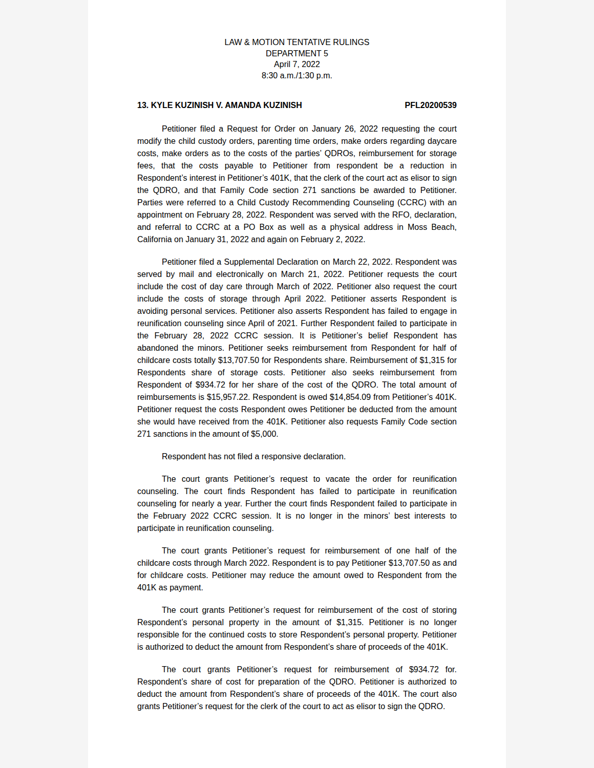LAW & MOTION TENTATIVE RULINGS
DEPARTMENT 5
April 7, 2022
8:30 a.m./1:30 p.m.
13. Kyle Kuzinish v. Amanda Kuzinish PFL20200539
Petitioner filed a Request for Order on January 26, 2022 requesting the court modify the child custody orders, parenting time orders, make orders regarding daycare costs, make orders as to the costs of the parties’ QDROs, reimbursement for storage fees, that the costs payable to Petitioner from respondent be a reduction in Respondent’s interest in Petitioner’s 401K, that the clerk of the court act as elisor to sign the QDRO, and that Family Code section 271 sanctions be awarded to Petitioner. Parties were referred to a Child Custody Recommending Counseling (CCRC) with an appointment on February 28, 2022. Respondent was served with the RFO, declaration, and referral to CCRC at a PO Box as well as a physical address in Moss Beach, California on January 31, 2022 and again on February 2, 2022.
Petitioner filed a Supplemental Declaration on March 22, 2022. Respondent was served by mail and electronically on March 21, 2022. Petitioner requests the court include the cost of day care through March of 2022. Petitioner also request the court include the costs of storage through April 2022. Petitioner asserts Respondent is avoiding personal services. Petitioner also asserts Respondent has failed to engage in reunification counseling since April of 2021. Further Respondent failed to participate in the February 28, 2022 CCRC session. It is Petitioner’s belief Respondent has abandoned the minors. Petitioner seeks reimbursement from Respondent for half of childcare costs totally $13,707.50 for Respondents share. Reimbursement of $1,315 for Respondents share of storage costs. Petitioner also seeks reimbursement from Respondent of $934.72 for her share of the cost of the QDRO. The total amount of reimbursements is $15,957.22. Respondent is owed $14,854.09 from Petitioner’s 401K. Petitioner request the costs Respondent owes Petitioner be deducted from the amount she would have received from the 401K. Petitioner also requests Family Code section 271 sanctions in the amount of $5,000.
Respondent has not filed a responsive declaration.
The court grants Petitioner’s request to vacate the order for reunification counseling. The court finds Respondent has failed to participate in reunification counseling for nearly a year. Further the court finds Respondent failed to participate in the February 2022 CCRC session. It is no longer in the minors’ best interests to participate in reunification counseling.
The court grants Petitioner’s request for reimbursement of one half of the childcare costs through March 2022. Respondent is to pay Petitioner $13,707.50 as and for childcare costs. Petitioner may reduce the amount owed to Respondent from the 401K as payment.
The court grants Petitioner’s request for reimbursement of the cost of storing Respondent’s personal property in the amount of $1,315. Petitioner is no longer responsible for the continued costs to store Respondent’s personal property. Petitioner is authorized to deduct the amount from Respondent’s share of proceeds of the 401K.
The court grants Petitioner’s request for reimbursement of $934.72 for. Respondent’s share of cost for preparation of the QDRO. Petitioner is authorized to deduct the amount from Respondent’s share of proceeds of the 401K. The court also grants Petitioner’s request for the clerk of the court to act as elisor to sign the QDRO.